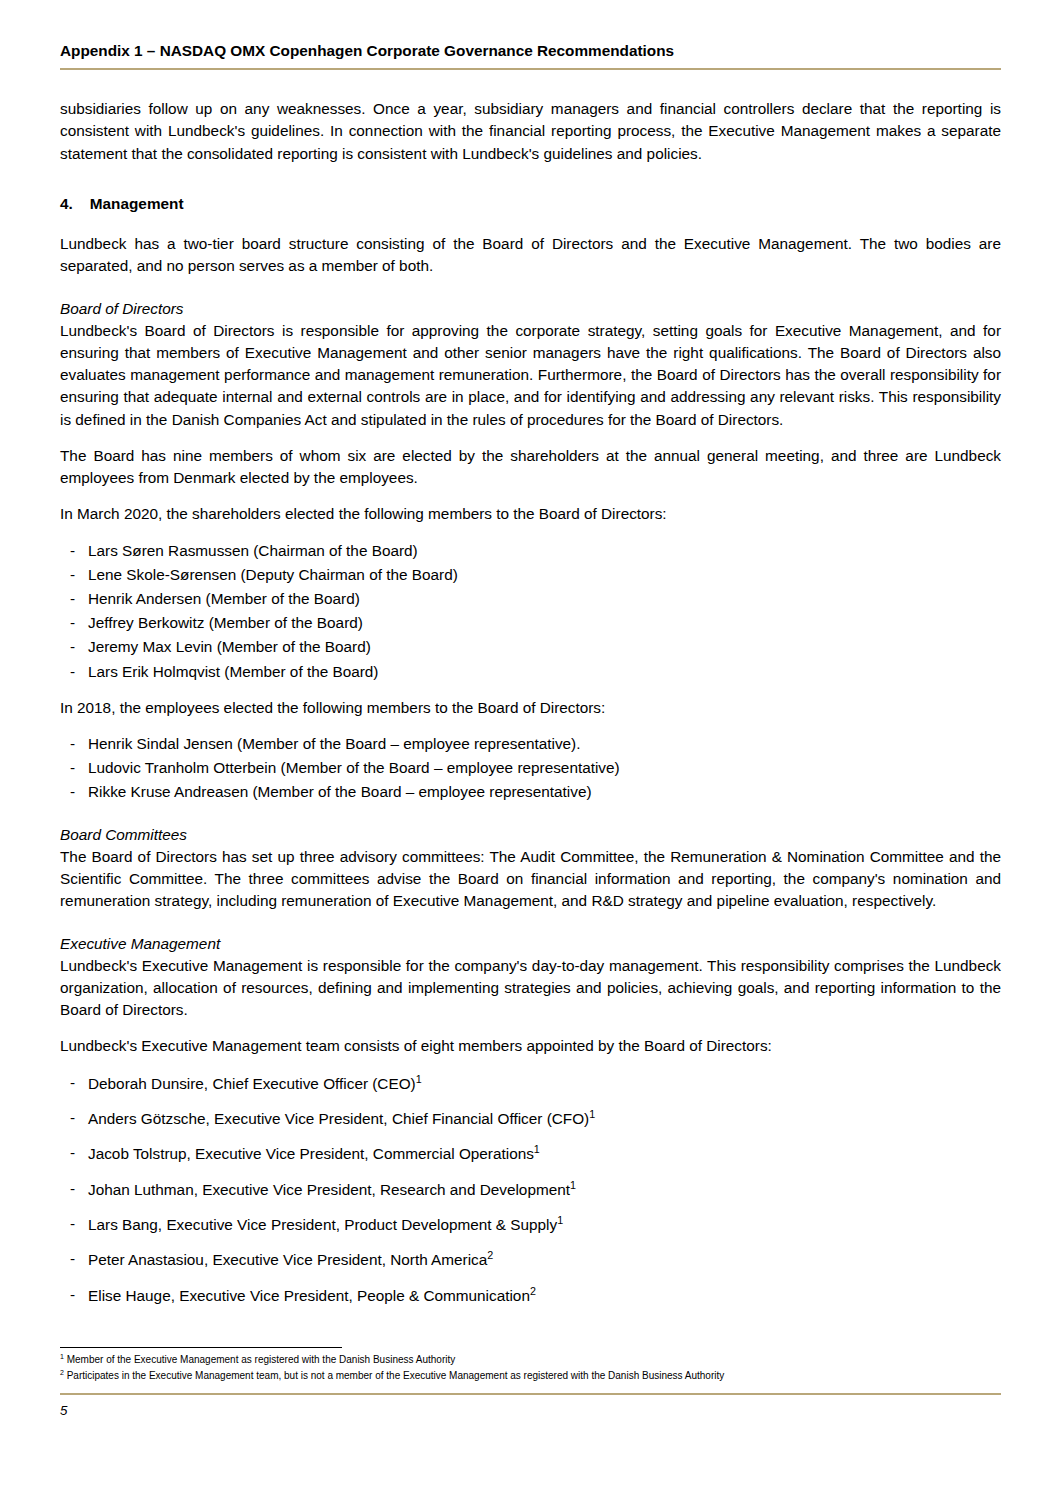Appendix 1 – NASDAQ OMX Copenhagen Corporate Governance Recommendations
subsidiaries follow up on any weaknesses. Once a year, subsidiary managers and financial controllers declare that the reporting is consistent with Lundbeck's guidelines. In connection with the financial reporting process, the Executive Management makes a separate statement that the consolidated reporting is consistent with Lundbeck's guidelines and policies.
4. Management
Lundbeck has a two-tier board structure consisting of the Board of Directors and the Executive Management. The two bodies are separated, and no person serves as a member of both.
Board of Directors
Lundbeck's Board of Directors is responsible for approving the corporate strategy, setting goals for Executive Management, and for ensuring that members of Executive Management and other senior managers have the right qualifications. The Board of Directors also evaluates management performance and management remuneration. Furthermore, the Board of Directors has the overall responsibility for ensuring that adequate internal and external controls are in place, and for identifying and addressing any relevant risks. This responsibility is defined in the Danish Companies Act and stipulated in the rules of procedures for the Board of Directors.
The Board has nine members of whom six are elected by the shareholders at the annual general meeting, and three are Lundbeck employees from Denmark elected by the employees.
In March 2020, the shareholders elected the following members to the Board of Directors:
Lars Søren Rasmussen (Chairman of the Board)
Lene Skole-Sørensen (Deputy Chairman of the Board)
Henrik Andersen (Member of the Board)
Jeffrey Berkowitz (Member of the Board)
Jeremy Max Levin (Member of the Board)
Lars Erik Holmqvist (Member of the Board)
In 2018, the employees elected the following members to the Board of Directors:
Henrik Sindal Jensen (Member of the Board – employee representative).
Ludovic Tranholm Otterbein (Member of the Board – employee representative)
Rikke Kruse Andreasen (Member of the Board – employee representative)
Board Committees
The Board of Directors has set up three advisory committees: The Audit Committee, the Remuneration & Nomination Committee and the Scientific Committee. The three committees advise the Board on financial information and reporting, the company's nomination and remuneration strategy, including remuneration of Executive Management, and R&D strategy and pipeline evaluation, respectively.
Executive Management
Lundbeck's Executive Management is responsible for the company's day-to-day management. This responsibility comprises the Lundbeck organization, allocation of resources, defining and implementing strategies and policies, achieving goals, and reporting information to the Board of Directors.
Lundbeck's Executive Management team consists of eight members appointed by the Board of Directors:
Deborah Dunsire, Chief Executive Officer (CEO)1
Anders Götzsche, Executive Vice President, Chief Financial Officer (CFO)1
Jacob Tolstrup, Executive Vice President, Commercial Operations1
Johan Luthman, Executive Vice President, Research and Development1
Lars Bang, Executive Vice President, Product Development & Supply1
Peter Anastasiou, Executive Vice President, North America2
Elise Hauge, Executive Vice President, People & Communication2
1 Member of the Executive Management as registered with the Danish Business Authority
2 Participates in the Executive Management team, but is not a member of the Executive Management as registered with the Danish Business Authority
5